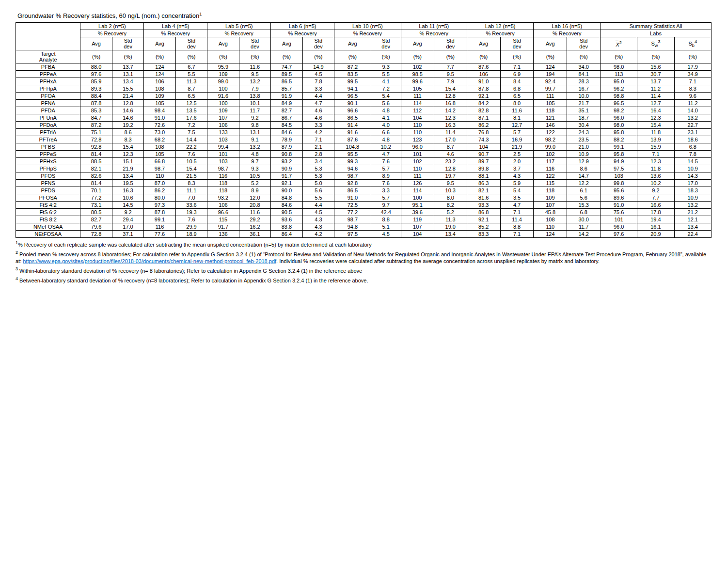Groundwater % Recovery statistics, 60 ng/L (nom.) concentration1
| | Lab 2 (n=5) | Lab 4 (n=5) | Lab 5 (n=5) | Lab 6 (n=5) | Lab 10 (n=5) | Lab 11 (n=5) | Lab 12 (n=5) | Lab 16 (n=5) | Summary Statistics All |
| --- | --- | --- | --- | --- | --- | --- | --- | --- | --- |
| % Recovery | % Recovery | % Recovery | % Recovery | % Recovery | % Recovery | % Recovery | % Recovery | Labs |
| Avg | Std dev | Avg | Std dev | Avg | Std dev | Avg | Std dev | Avg | Std dev | Avg | Std dev | Avg | Std dev | Avg | Std dev | X 2 | S w 3 | S b 4 |
| Target Analyte | (%) | (%) | (%) | (%) | (%) | (%) | (%) | (%) | (%) | (%) | (%) | (%) | (%) | (%) | (%) | (%) | (%) | (%) | (%) |
| PFBA | 88.0 | 13.7 | 124 | 6.7 | 95.9 | 11.6 | 74.7 | 14.9 | 87.2 | 9.3 | 102 | 7.7 | 87.6 | 7.1 | 124 | 34.0 | 98.0 | 15.6 | 17.9 |
| PFPeA | 97.6 | 13.1 | 124 | 5.5 | 109 | 9.5 | 89.5 | 4.5 | 83.5 | 5.5 | 98.5 | 9.5 | 106 | 6.9 | 194 | 84.1 | 113 | 30.7 | 34.9 |
| PFHxA | 85.9 | 13.4 | 106 | 11.3 | 99.0 | 13.2 | 86.5 | 7.8 | 99.5 | 4.1 | 99.6 | 7.9 | 91.0 | 8.4 | 92.4 | 28.3 | 95.0 | 13.7 | 7.1 |
| PFHpA | 89.3 | 15.5 | 108 | 8.7 | 100 | 7.9 | 85.7 | 3.3 | 94.1 | 7.2 | 105 | 15.4 | 87.8 | 6.8 | 99.7 | 16.7 | 96.2 | 11.2 | 8.3 |
| PFOA | 88.4 | 21.4 | 109 | 6.5 | 91.6 | 13.8 | 91.9 | 4.4 | 96.5 | 5.4 | 111 | 12.8 | 92.1 | 6.5 | 111 | 10.0 | 98.8 | 11.4 | 9.6 |
| PFNA | 87.8 | 12.8 | 105 | 12.5 | 100 | 10.1 | 84.9 | 4.7 | 90.1 | 5.6 | 114 | 16.8 | 84.2 | 8.0 | 105 | 21.7 | 96.5 | 12.7 | 11.2 |
| PFDA | 85.3 | 14.6 | 98.4 | 13.5 | 109 | 11.7 | 82.7 | 4.6 | 96.6 | 4.8 | 112 | 14.2 | 82.8 | 11.6 | 118 | 35.1 | 98.2 | 16.4 | 14.0 |
| PFUnA | 84.7 | 14.6 | 91.0 | 17.6 | 107 | 9.2 | 86.7 | 4.6 | 86.5 | 4.1 | 104 | 12.3 | 87.1 | 8.1 | 121 | 18.7 | 96.0 | 12.3 | 13.2 |
| PFDoA | 87.2 | 19.2 | 72.6 | 7.2 | 106 | 9.8 | 84.5 | 3.3 | 91.4 | 4.0 | 110 | 16.3 | 86.2 | 12.7 | 146 | 30.4 | 98.0 | 15.4 | 22.7 |
| PFTriA | 75.1 | 8.6 | 73.0 | 7.5 | 133 | 13.1 | 84.6 | 4.2 | 91.6 | 6.6 | 110 | 11.4 | 76.8 | 5.7 | 122 | 24.3 | 95.8 | 11.8 | 23.1 |
| PFTreA | 72.8 | 8.3 | 68.2 | 14.4 | 103 | 9.1 | 78.9 | 7.1 | 87.6 | 4.8 | 123 | 17.0 | 74.3 | 16.9 | 98.2 | 23.5 | 88.2 | 13.9 | 18.6 |
| PFBS | 92.8 | 15.4 | 108 | 22.2 | 99.4 | 13.2 | 87.9 | 2.1 | 104.8 | 10.2 | 96.0 | 8.7 | 104 | 21.9 | 99.0 | 21.0 | 99.1 | 15.9 | 6.8 |
| PFPeS | 81.4 | 12.3 | 105 | 7.6 | 101 | 4.8 | 90.8 | 2.8 | 95.5 | 4.7 | 101 | 4.6 | 90.7 | 2.5 | 102 | 10.9 | 95.8 | 7.1 | 7.8 |
| PFHxS | 88.5 | 15.1 | 66.8 | 10.5 | 103 | 9.7 | 93.2 | 3.4 | 99.3 | 7.6 | 102 | 23.2 | 89.7 | 2.0 | 117 | 12.9 | 94.9 | 12.3 | 14.5 |
| PFHpS | 82.1 | 21.9 | 98.7 | 15.4 | 98.7 | 9.3 | 90.9 | 5.3 | 94.6 | 5.7 | 110 | 12.8 | 89.8 | 3.7 | 116 | 8.6 | 97.5 | 11.8 | 10.9 |
| PFOS | 82.6 | 13.4 | 110 | 21.5 | 116 | 10.5 | 91.7 | 5.3 | 98.7 | 8.9 | 111 | 19.7 | 88.1 | 4.3 | 122 | 14.7 | 103 | 13.6 | 14.3 |
| PFNS | 81.4 | 19.5 | 87.0 | 8.3 | 118 | 5.2 | 92.1 | 5.0 | 92.8 | 7.6 | 126 | 9.5 | 86.3 | 5.9 | 115 | 12.2 | 99.8 | 10.2 | 17.0 |
| PFDS | 70.1 | 16.3 | 86.2 | 11.1 | 118 | 8.9 | 90.0 | 5.6 | 86.5 | 3.3 | 114 | 10.3 | 82.1 | 5.4 | 118 | 6.1 | 95.6 | 9.2 | 18.3 |
| PFOSA | 77.2 | 10.6 | 80.0 | 7.0 | 93.2 | 12.0 | 84.8 | 5.5 | 91.0 | 5.7 | 100 | 8.0 | 81.6 | 3.5 | 109 | 5.6 | 89.6 | 7.7 | 10.9 |
| FtS 4:2 | 73.1 | 14.5 | 97.3 | 33.6 | 106 | 20.8 | 84.6 | 4.4 | 72.5 | 9.7 | 95.1 | 8.2 | 93.3 | 4.7 | 107 | 15.3 | 91.0 | 16.6 | 13.2 |
| FtS 6:2 | 80.5 | 9.2 | 87.8 | 19.3 | 96.6 | 11.6 | 90.5 | 4.5 | 77.2 | 42.4 | 39.6 | 5.2 | 86.8 | 7.1 | 45.8 | 6.8 | 75.6 | 17.8 | 21.2 |
| FtS 8:2 | 82.7 | 29.4 | 99.1 | 7.6 | 115 | 29.2 | 93.6 | 4.3 | 98.7 | 8.8 | 119 | 11.3 | 92.1 | 11.4 | 108 | 30.0 | 101 | 19.4 | 12.1 |
| NMeFOSAA | 79.6 | 17.0 | 116 | 29.9 | 91.7 | 16.2 | 83.8 | 4.3 | 94.8 | 5.1 | 107 | 19.0 | 85.2 | 8.8 | 110 | 11.7 | 96.0 | 16.1 | 13.4 |
| NEtFOSAA | 72.8 | 37.1 | 77.6 | 18.9 | 136 | 36.1 | 86.4 | 4.2 | 97.5 | 4.5 | 104 | 13.4 | 83.3 | 7.1 | 124 | 14.2 | 97.6 | 20.9 | 22.4 |
1% Recovery of each replicate sample was calculated after subtracting the mean unspiked concentration (n=5) by matrix determined at each laboratory
2 Pooled mean % recovery across 8 laboratories; For calculation refer to Appendix G Section 3.2.4 (1) of “Protocol for Review and Validation of New Methods for Regulated Organic and Inorganic Analytes in Wastewater Under EPA’s Alternate Test Procedure Program, February 2018”, available at: https://www.epa.gov/sites/production/files/2018-03/documents/chemical-new-method-protocol_feb-2018.pdf. Individual % recoveries were calculated after subtracting the average concentration across unspiked replicates by matrix and laboratory.
3 Within-laboratory standard deviation of % recovery (n= 8 laboratories); Refer to calculation in Appendix G Section 3.2.4 (1) in the reference above
4 Between-laboratory standard deviation of % recovery (n=8 laboratories); Refer to calculation in Appendix G Section 3.2.4 (1) in the reference above.